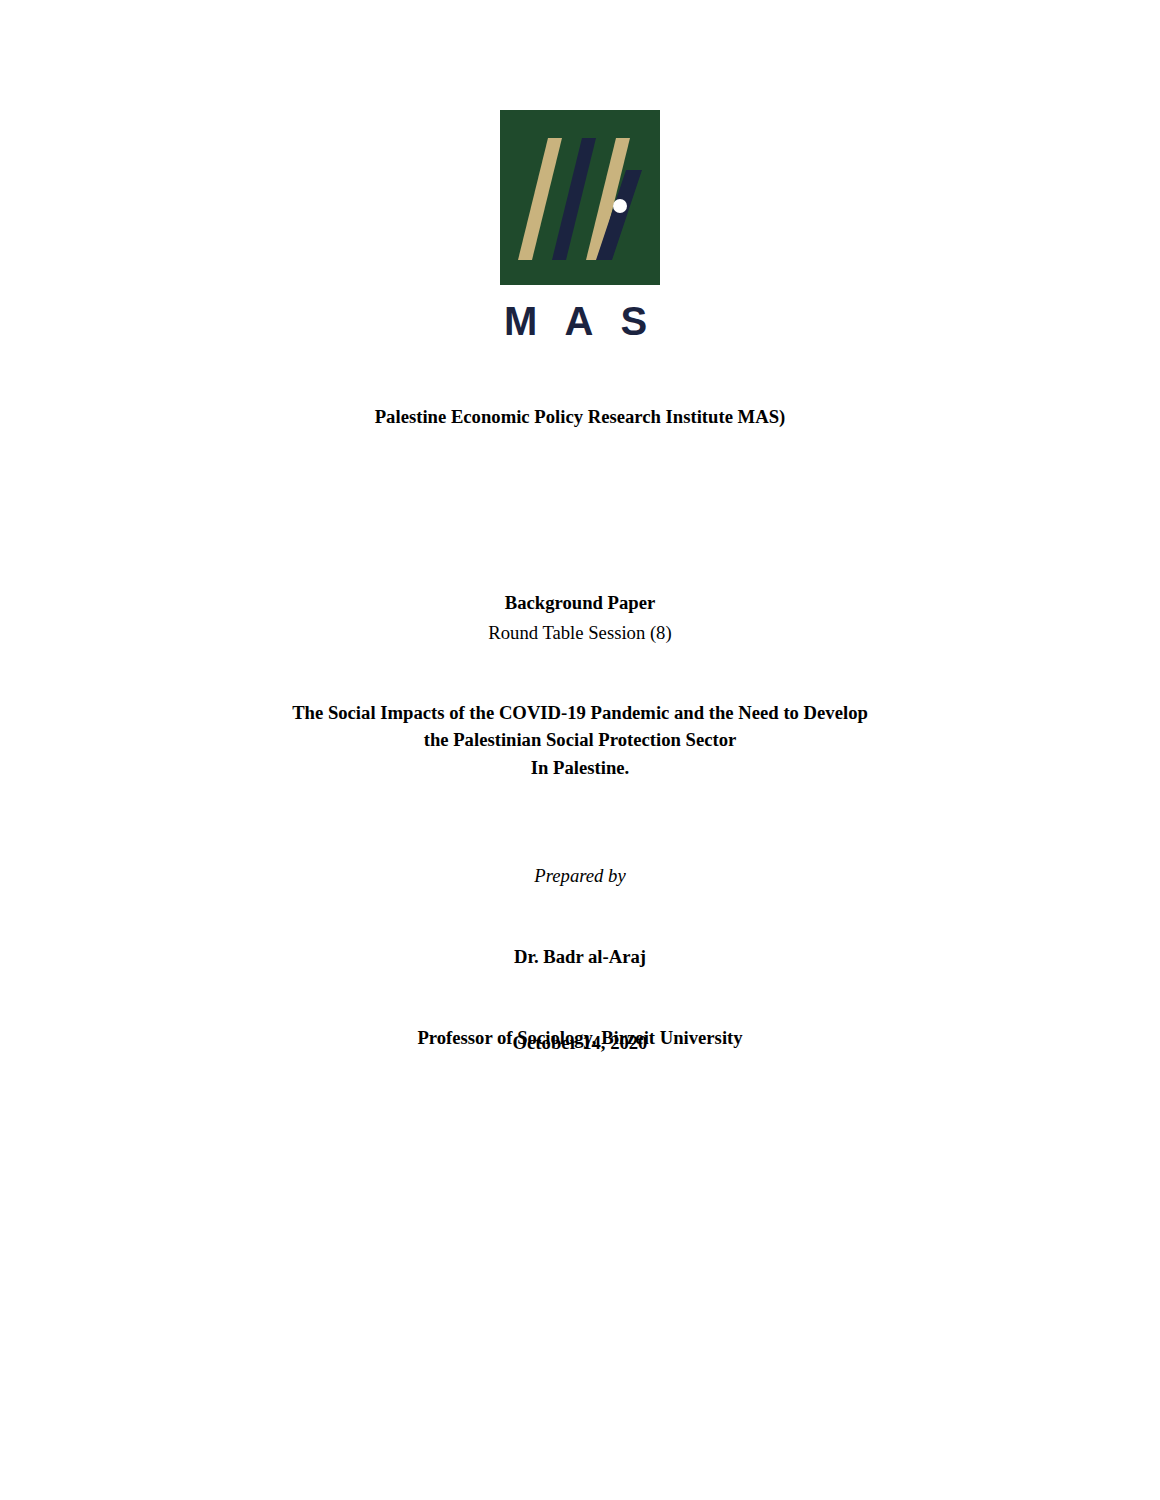M A S
Palestine Economic Policy Research Institute MAS)
Background Paper
Round Table Session (8)
The Social Impacts of the COVID-19 Pandemic and the Need to Develop
the Palestinian Social Protection Sector
In Palestine.
Prepared by
Dr. Badr al-Araj
Professor of Sociology, Birzeit University
October 14, 2020